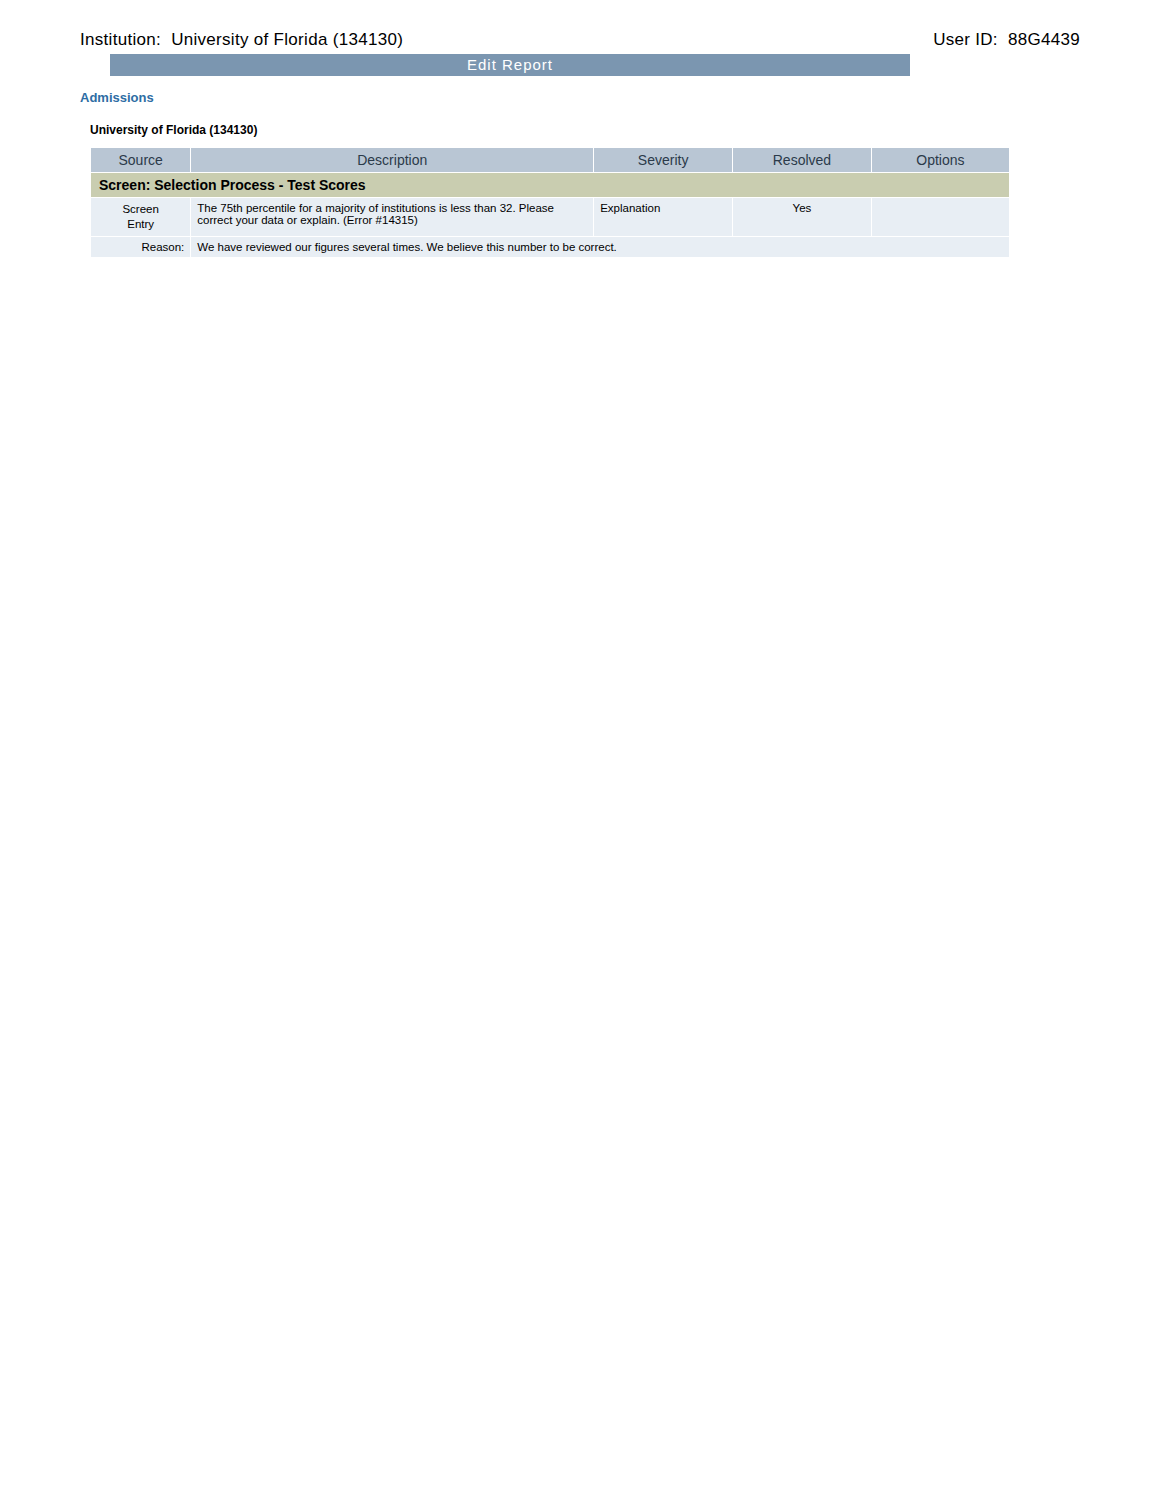Institution: University of Florida (134130)
User ID: 88G4439
Edit Report
Admissions
University of Florida (134130)
| Source | Description | Severity | Resolved | Options |
| --- | --- | --- | --- | --- |
| Screen: Selection Process - Test Scores |
| Screen Entry | The 75th percentile for a majority of institutions is less than 32. Please correct your data or explain. (Error #14315) | Explanation | Yes | |
| Reason: | We have reviewed our figures several times. We believe this number to be correct. |